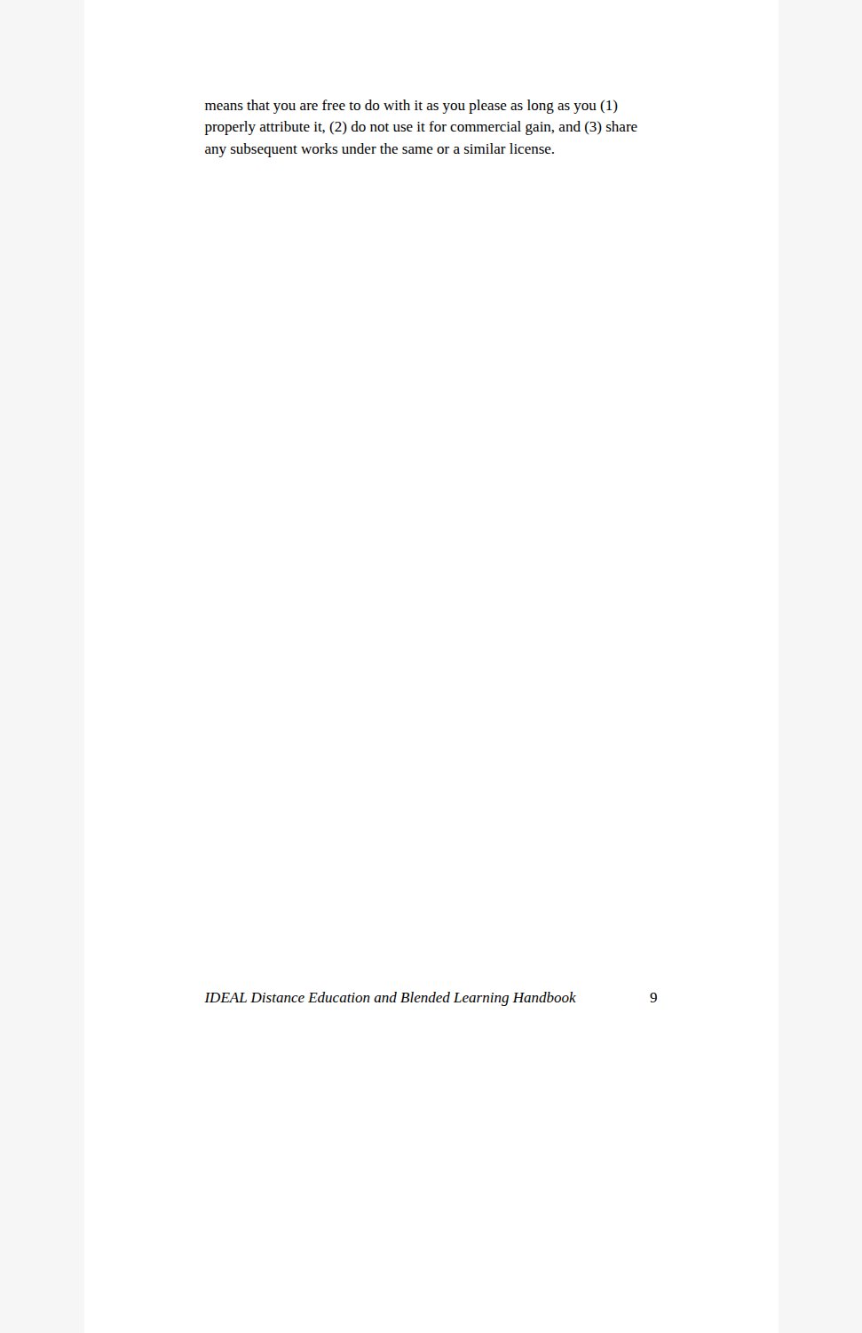means that you are free to do with it as you please as long as you (1) properly attribute it, (2) do not use it for commercial gain, and (3) share any subsequent works under the same or a similar license.
IDEAL Distance Education and Blended Learning Handbook 9